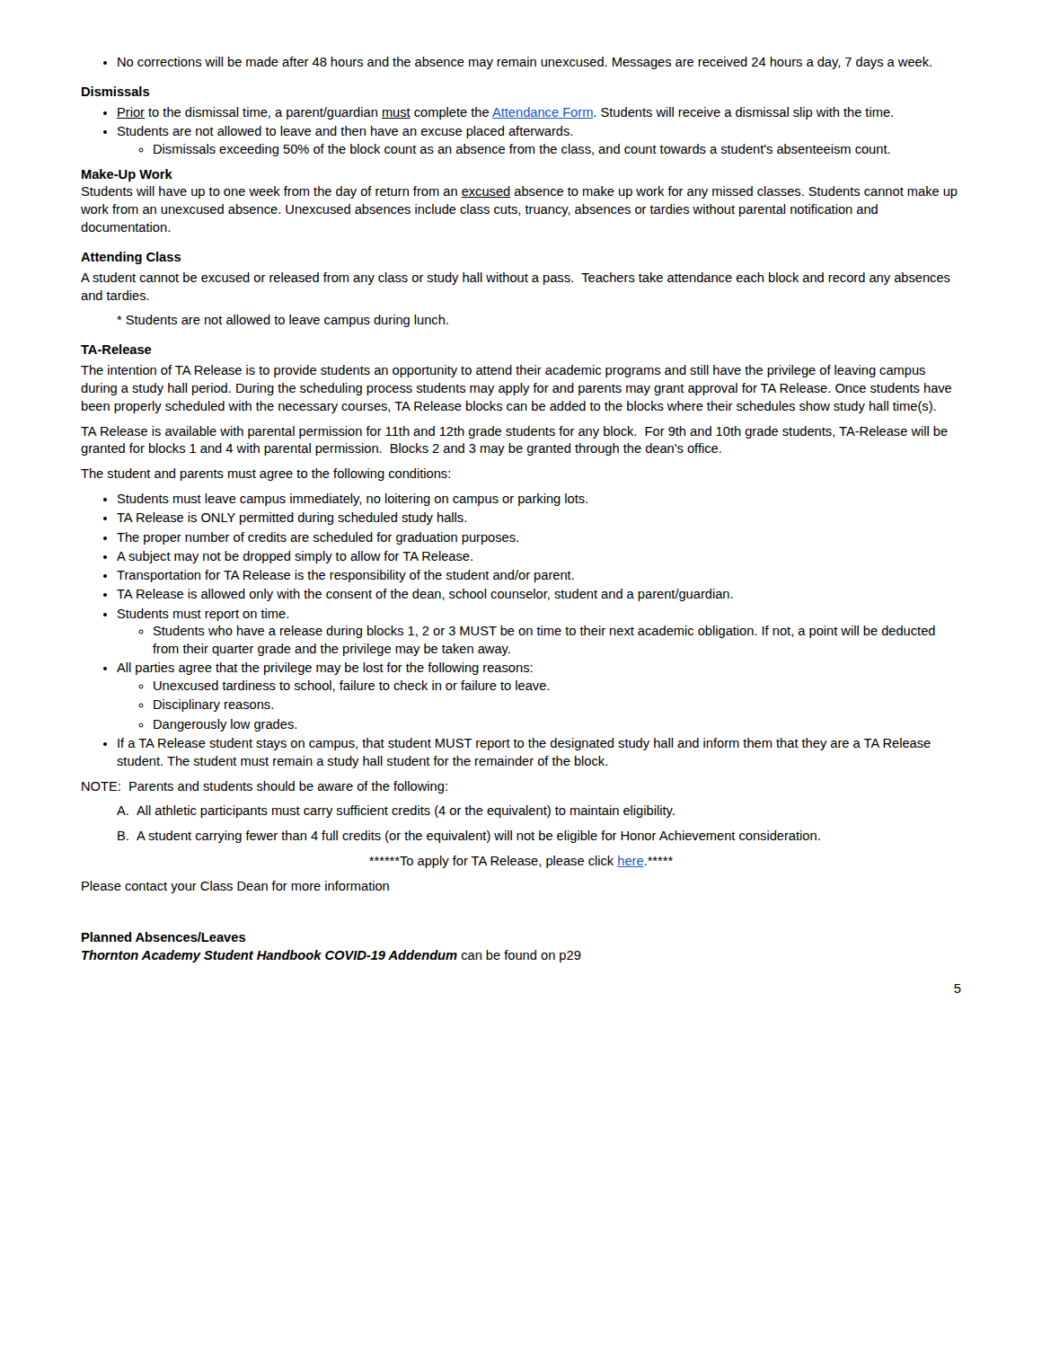No corrections will be made after 48 hours and the absence may remain unexcused. Messages are received 24 hours a day, 7 days a week.
Dismissals
Prior to the dismissal time, a parent/guardian must complete the Attendance Form. Students will receive a dismissal slip with the time.
Students are not allowed to leave and then have an excuse placed afterwards.
Dismissals exceeding 50% of the block count as an absence from the class, and count towards a student's absenteeism count.
Make-Up Work
Students will have up to one week from the day of return from an excused absence to make up work for any missed classes. Students cannot make up work from an unexcused absence. Unexcused absences include class cuts, truancy, absences or tardies without parental notification and documentation.
Attending Class
A student cannot be excused or released from any class or study hall without a pass. Teachers take attendance each block and record any absences and tardies.
* Students are not allowed to leave campus during lunch.
TA-Release
The intention of TA Release is to provide students an opportunity to attend their academic programs and still have the privilege of leaving campus during a study hall period. During the scheduling process students may apply for and parents may grant approval for TA Release. Once students have been properly scheduled with the necessary courses, TA Release blocks can be added to the blocks where their schedules show study hall time(s).
TA Release is available with parental permission for 11th and 12th grade students for any block. For 9th and 10th grade students, TA-Release will be granted for blocks 1 and 4 with parental permission. Blocks 2 and 3 may be granted through the dean's office.
The student and parents must agree to the following conditions:
Students must leave campus immediately, no loitering on campus or parking lots.
TA Release is ONLY permitted during scheduled study halls.
The proper number of credits are scheduled for graduation purposes.
A subject may not be dropped simply to allow for TA Release.
Transportation for TA Release is the responsibility of the student and/or parent.
TA Release is allowed only with the consent of the dean, school counselor, student and a parent/guardian.
Students must report on time.
Students who have a release during blocks 1, 2 or 3 MUST be on time to their next academic obligation. If not, a point will be deducted from their quarter grade and the privilege may be taken away.
All parties agree that the privilege may be lost for the following reasons:
Unexcused tardiness to school, failure to check in or failure to leave.
Disciplinary reasons.
Dangerously low grades.
If a TA Release student stays on campus, that student MUST report to the designated study hall and inform them that they are a TA Release student. The student must remain a study hall student for the remainder of the block.
NOTE: Parents and students should be aware of the following:
A. All athletic participants must carry sufficient credits (4 or the equivalent) to maintain eligibility.
B. A student carrying fewer than 4 full credits (or the equivalent) will not be eligible for Honor Achievement consideration.
******To apply for TA Release, please click here.*****
Please contact your Class Dean for more information
Planned Absences/Leaves
Thornton Academy Student Handbook COVID-19 Addendum can be found on p29
5